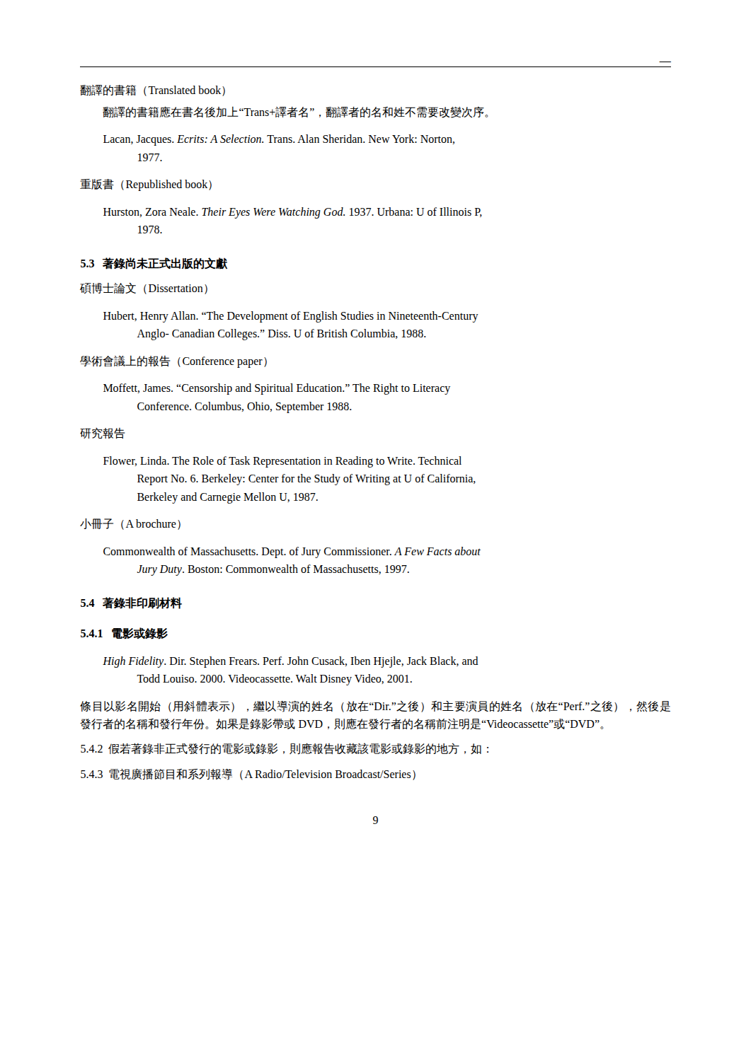—
翻譯的書籍（Translated book）
翻譯的書籍應在書名後加上“Trans+譯者名”，翻譯者的名和姓不需要改變次序。
Lacan, Jacques. Ecrits: A Selection. Trans. Alan Sheridan. New York: Norton, 1977.
重版書（Republished book）
Hurston, Zora Neale. Their Eyes Were Watching God. 1937. Urbana: U of Illinois P, 1978.
5.3 著錄尚未正式出版的文獻
碩博士論文（Dissertation）
Hubert, Henry Allan. “The Development of English Studies in Nineteenth-Century Anglo- Canadian Colleges.” Diss. U of British Columbia, 1988.
學術會議上的報告（Conference paper）
Moffett, James. “Censorship and Spiritual Education.” The Right to Literacy Conference. Columbus, Ohio, September 1988.
研究報告
Flower, Linda. The Role of Task Representation in Reading to Write. Technical Report No. 6. Berkeley: Center for the Study of Writing at U of California, Berkeley and Carnegie Mellon U, 1987.
小冊子（A brochure）
Commonwealth of Massachusetts. Dept. of Jury Commissioner. A Few Facts about Jury Duty. Boston: Commonwealth of Massachusetts, 1997.
5.4 著錄非印刷材料
5.4.1 電影或錄影
High Fidelity. Dir. Stephen Frears. Perf. John Cusack, Iben Hjejle, Jack Black, and Todd Louiso. 2000. Videocassette. Walt Disney Video, 2001.
條目以影名開始（用斜體表示），繼以導演的姓名（放在“Dir.”之後）和主要演員的姓名（放在“Perf.”之後），然後是發行者的名稱和發行年份。如果是錄影帶或 DVD，則應在發行者的名稱前注明是“Videocassette”或“DVD”。
5.4.2 假若著錄非正式發行的電影或錄影，則應報告收藏該電影或錄影的地方，如：
5.4.3 電視廣播節目和系列報導（A Radio/Television Broadcast/Series）
9